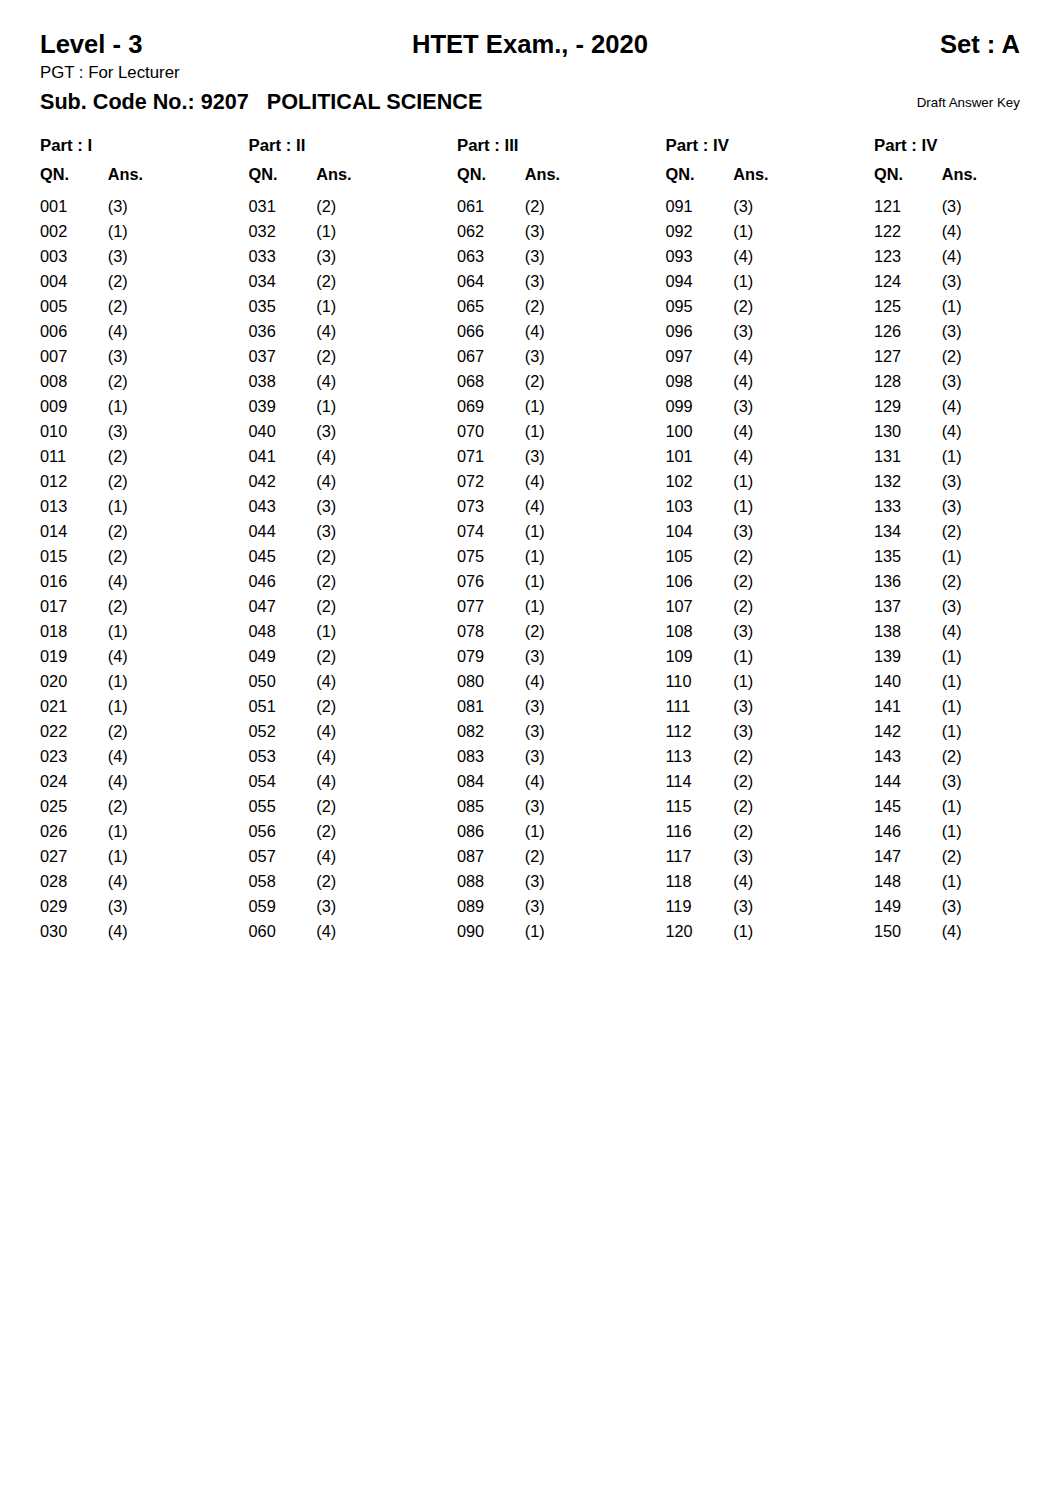Level - 3 HTET Exam., - 2020 Set : A
PGT : For Lecturer
Sub. Code No.: 9207 POLITICAL SCIENCE Draft Answer Key
| Part : I | | Part : II | | Part : III | | Part : IV | | Part : IV |
| --- | --- | --- | --- | --- | --- | --- | --- | --- |
| QN. | Ans. | | QN. | Ans. | | QN. | Ans. | | QN. | Ans. | | QN. | Ans. |
| 001 | (3) | | 031 | (2) | | 061 | (2) | | 091 | (3) | | 121 | (3) |
| 002 | (1) | | 032 | (1) | | 062 | (3) | | 092 | (1) | | 122 | (4) |
| 003 | (3) | | 033 | (3) | | 063 | (3) | | 093 | (4) | | 123 | (4) |
| 004 | (2) | | 034 | (2) | | 064 | (3) | | 094 | (1) | | 124 | (3) |
| 005 | (2) | | 035 | (1) | | 065 | (2) | | 095 | (2) | | 125 | (1) |
| 006 | (4) | | 036 | (4) | | 066 | (4) | | 096 | (3) | | 126 | (3) |
| 007 | (3) | | 037 | (2) | | 067 | (3) | | 097 | (4) | | 127 | (2) |
| 008 | (2) | | 038 | (4) | | 068 | (2) | | 098 | (4) | | 128 | (3) |
| 009 | (1) | | 039 | (1) | | 069 | (1) | | 099 | (3) | | 129 | (4) |
| 010 | (3) | | 040 | (3) | | 070 | (1) | | 100 | (4) | | 130 | (4) |
| 011 | (2) | | 041 | (4) | | 071 | (3) | | 101 | (4) | | 131 | (1) |
| 012 | (2) | | 042 | (4) | | 072 | (4) | | 102 | (1) | | 132 | (3) |
| 013 | (1) | | 043 | (3) | | 073 | (4) | | 103 | (1) | | 133 | (3) |
| 014 | (2) | | 044 | (3) | | 074 | (1) | | 104 | (3) | | 134 | (2) |
| 015 | (2) | | 045 | (2) | | 075 | (1) | | 105 | (2) | | 135 | (1) |
| 016 | (4) | | 046 | (2) | | 076 | (1) | | 106 | (2) | | 136 | (2) |
| 017 | (2) | | 047 | (2) | | 077 | (1) | | 107 | (2) | | 137 | (3) |
| 018 | (1) | | 048 | (1) | | 078 | (2) | | 108 | (3) | | 138 | (4) |
| 019 | (4) | | 049 | (2) | | 079 | (3) | | 109 | (1) | | 139 | (1) |
| 020 | (1) | | 050 | (4) | | 080 | (4) | | 110 | (1) | | 140 | (1) |
| 021 | (1) | | 051 | (2) | | 081 | (3) | | 111 | (3) | | 141 | (1) |
| 022 | (2) | | 052 | (4) | | 082 | (3) | | 112 | (3) | | 142 | (1) |
| 023 | (4) | | 053 | (4) | | 083 | (3) | | 113 | (2) | | 143 | (2) |
| 024 | (4) | | 054 | (4) | | 084 | (4) | | 114 | (2) | | 144 | (3) |
| 025 | (2) | | 055 | (2) | | 085 | (3) | | 115 | (2) | | 145 | (1) |
| 026 | (1) | | 056 | (2) | | 086 | (1) | | 116 | (2) | | 146 | (1) |
| 027 | (1) | | 057 | (4) | | 087 | (2) | | 117 | (3) | | 147 | (2) |
| 028 | (4) | | 058 | (2) | | 088 | (3) | | 118 | (4) | | 148 | (1) |
| 029 | (3) | | 059 | (3) | | 089 | (3) | | 119 | (3) | | 149 | (3) |
| 030 | (4) | | 060 | (4) | | 090 | (1) | | 120 | (1) | | 150 | (4) |